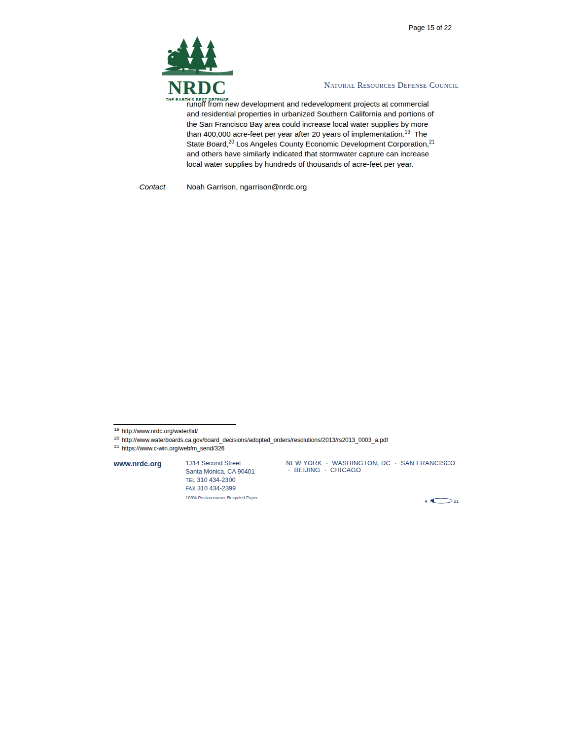Page 15 of 22
NRDC
THE EARTH'S BEST DEFENSE
Natural Resources Defense Council
runoff from new development and redevelopment projects at commercial and residential properties in urbanized Southern California and portions of the San Francisco Bay area could increase local water supplies by more than 400,000 acre-feet per year after 20 years of implementation.19 The State Board,20 Los Angeles County Economic Development Corporation,21 and others have similarly indicated that stormwater capture can increase local water supplies by hundreds of thousands of acre-feet per year.
Contact
Noah Garrison, ngarrison@nrdc.org
19 http://www.nrdc.org/water/lid/
20 http://www.waterboards.ca.gov/board_decisions/adopted_orders/resolutions/2013/rs2013_0003_a.pdf
21 https://www.c-win.org/webfm_send/326
| www.nrdc.org | 1314 Second Street Santa Monica, CA 90401 TEL 310 434-2300 FAX 310 434-2399 100% Postconsumer Recycled Paper | NEW YORK · WASHINGTON, DC · SAN FRANCISCO · BEIJING · CHICAGO |
★ 21